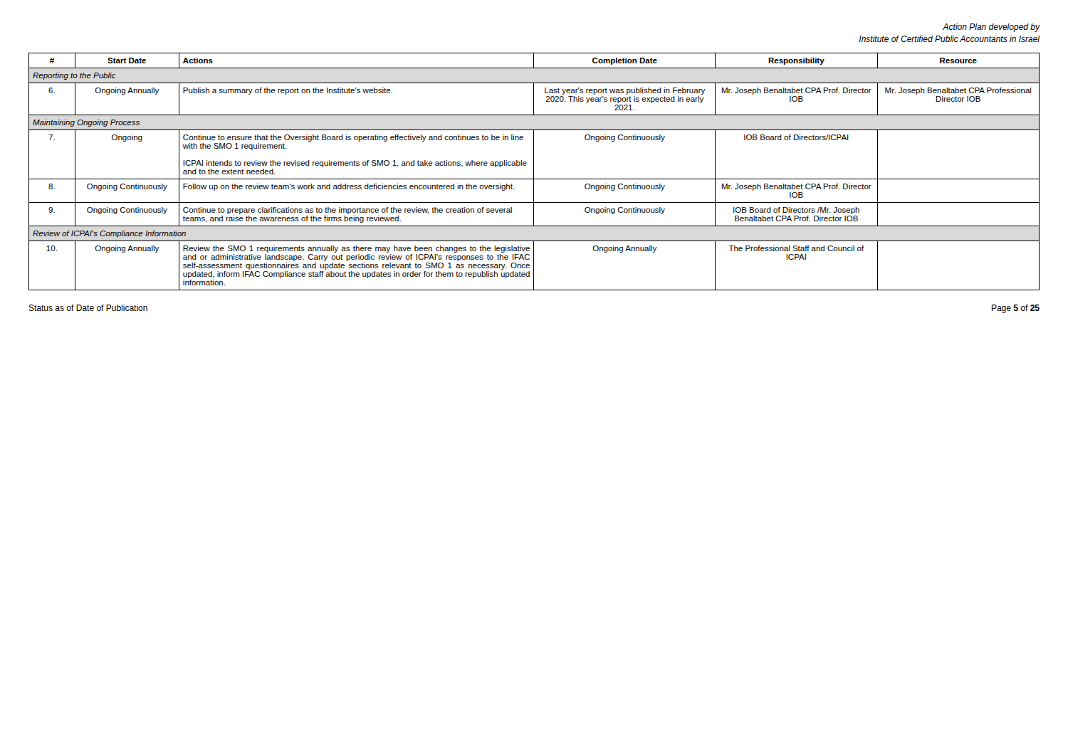Action Plan developed by
Institute of Certified Public Accountants in Israel
| # | Start Date | Actions | Completion Date | Responsibility | Resource |
| --- | --- | --- | --- | --- | --- |
| Reporting to the Public |
| 6. | Ongoing Annually | Publish a summary of the report on the Institute's website. | Last year's report was published in February 2020. This year's report is expected in early 2021. | Mr. Joseph Benaltabet CPA Prof. Director IOB | Mr. Joseph Benaltabet CPA Professional Director IOB |
| Maintaining Ongoing Process |
| 7. | Ongoing | Continue to ensure that the Oversight Board is operating effectively and continues to be in line with the SMO 1 requirement. ICPAI intends to review the revised requirements of SMO 1, and take actions, where applicable and to the extent needed. | Ongoing Continuously | IOB Board of Directors/ICPAI | |
| 8. | Ongoing Continuously | Follow up on the review team's work and address deficiencies encountered in the oversight. | Ongoing Continuously | Mr. Joseph Benaltabet CPA Prof. Director IOB | |
| 9. | Ongoing Continuously | Continue to prepare clarifications as to the importance of the review, the creation of several teams, and raise the awareness of the firms being reviewed. | Ongoing Continuously | IOB Board of Directors /Mr. Joseph Benaltabet CPA Prof. Director IOB | |
| Review of ICPAI's Compliance Information |
| 10. | Ongoing Annually | Review the SMO 1 requirements annually as there may have been changes to the legislative and or administrative landscape. Carry out periodic review of ICPAI's responses to the IFAC self-assessment questionnaires and update sections relevant to SMO 1 as necessary. Once updated, inform IFAC Compliance staff about the updates in order for them to republish updated information. | Ongoing Annually | The Professional Staff and Council of ICPAI | |
Status as of Date of Publication
Page 5 of 25